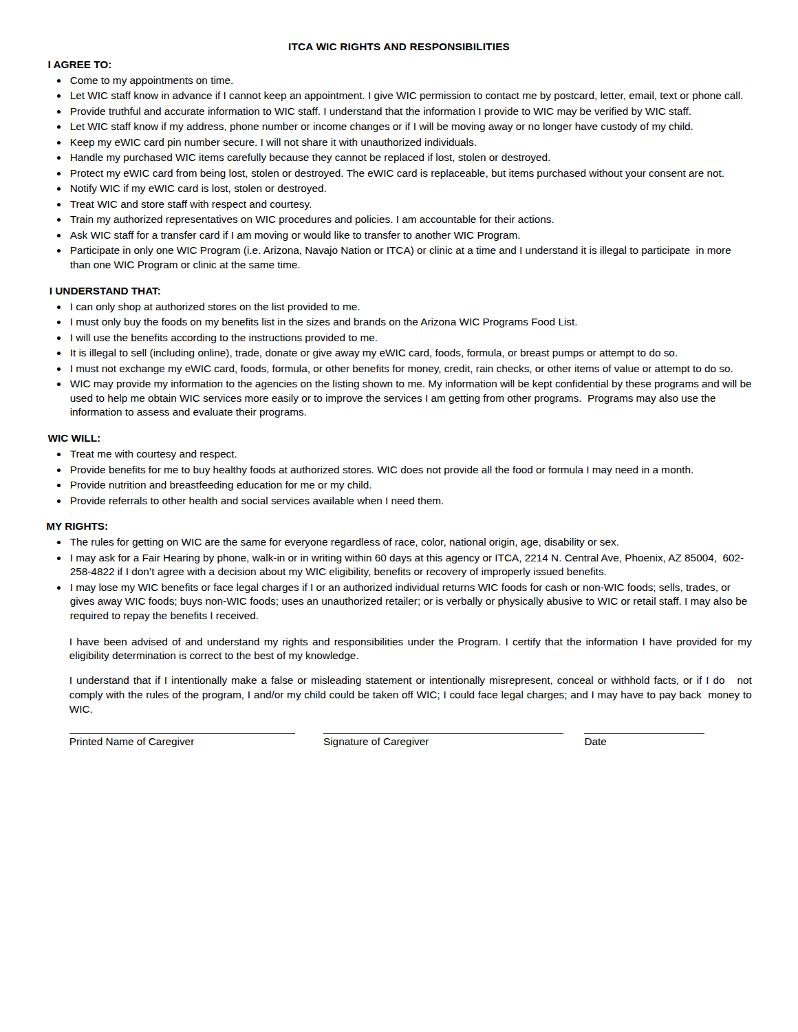ITCA WIC RIGHTS AND RESPONSIBILITIES
I AGREE TO:
Come to my appointments on time.
Let WIC staff know in advance if I cannot keep an appointment. I give WIC permission to contact me by postcard, letter, email, text or phone call.
Provide truthful and accurate information to WIC staff. I understand that the information I provide to WIC may be verified by WIC staff.
Let WIC staff know if my address, phone number or income changes or if I will be moving away or no longer have custody of my child.
Keep my eWIC card pin number secure. I will not share it with unauthorized individuals.
Handle my purchased WIC items carefully because they cannot be replaced if lost, stolen or destroyed.
Protect my eWIC card from being lost, stolen or destroyed. The eWIC card is replaceable, but items purchased without your consent are not.
Notify WIC if my eWIC card is lost, stolen or destroyed.
Treat WIC and store staff with respect and courtesy.
Train my authorized representatives on WIC procedures and policies. I am accountable for their actions.
Ask WIC staff for a transfer card if I am moving or would like to transfer to another WIC Program.
Participate in only one WIC Program (i.e. Arizona, Navajo Nation or ITCA) or clinic at a time and I understand it is illegal to participate in more than one WIC Program or clinic at the same time.
I UNDERSTAND THAT:
I can only shop at authorized stores on the list provided to me.
I must only buy the foods on my benefits list in the sizes and brands on the Arizona WIC Programs Food List.
I will use the benefits according to the instructions provided to me.
It is illegal to sell (including online), trade, donate or give away my eWIC card, foods, formula, or breast pumps or attempt to do so.
I must not exchange my eWIC card, foods, formula, or other benefits for money, credit, rain checks, or other items of value or attempt to do so.
WIC may provide my information to the agencies on the listing shown to me. My information will be kept confidential by these programs and will be used to help me obtain WIC services more easily or to improve the services I am getting from other programs. Programs may also use the information to assess and evaluate their programs.
WIC WILL:
Treat me with courtesy and respect.
Provide benefits for me to buy healthy foods at authorized stores. WIC does not provide all the food or formula I may need in a month.
Provide nutrition and breastfeeding education for me or my child.
Provide referrals to other health and social services available when I need them.
MY RIGHTS:
The rules for getting on WIC are the same for everyone regardless of race, color, national origin, age, disability or sex.
I may ask for a Fair Hearing by phone, walk-in or in writing within 60 days at this agency or ITCA, 2214 N. Central Ave, Phoenix, AZ 85004, 602-258-4822 if I don’t agree with a decision about my WIC eligibility, benefits or recovery of improperly issued benefits.
I may lose my WIC benefits or face legal charges if I or an authorized individual returns WIC foods for cash or non-WIC foods; sells, trades, or gives away WIC foods; buys non-WIC foods; uses an unauthorized retailer; or is verbally or physically abusive to WIC or retail staff. I may also be required to repay the benefits I received.
I have been advised of and understand my rights and responsibilities under the Program. I certify that the information I have provided for my eligibility determination is correct to the best of my knowledge.
I understand that if I intentionally make a false or misleading statement or intentionally misrepresent, conceal or withhold facts, or if I do not comply with the rules of the program, I and/or my child could be taken off WIC; I could face legal charges; and I may have to pay back money to WIC.
| Printed Name of Caregiver | | Signature of Caregiver | | Date | |